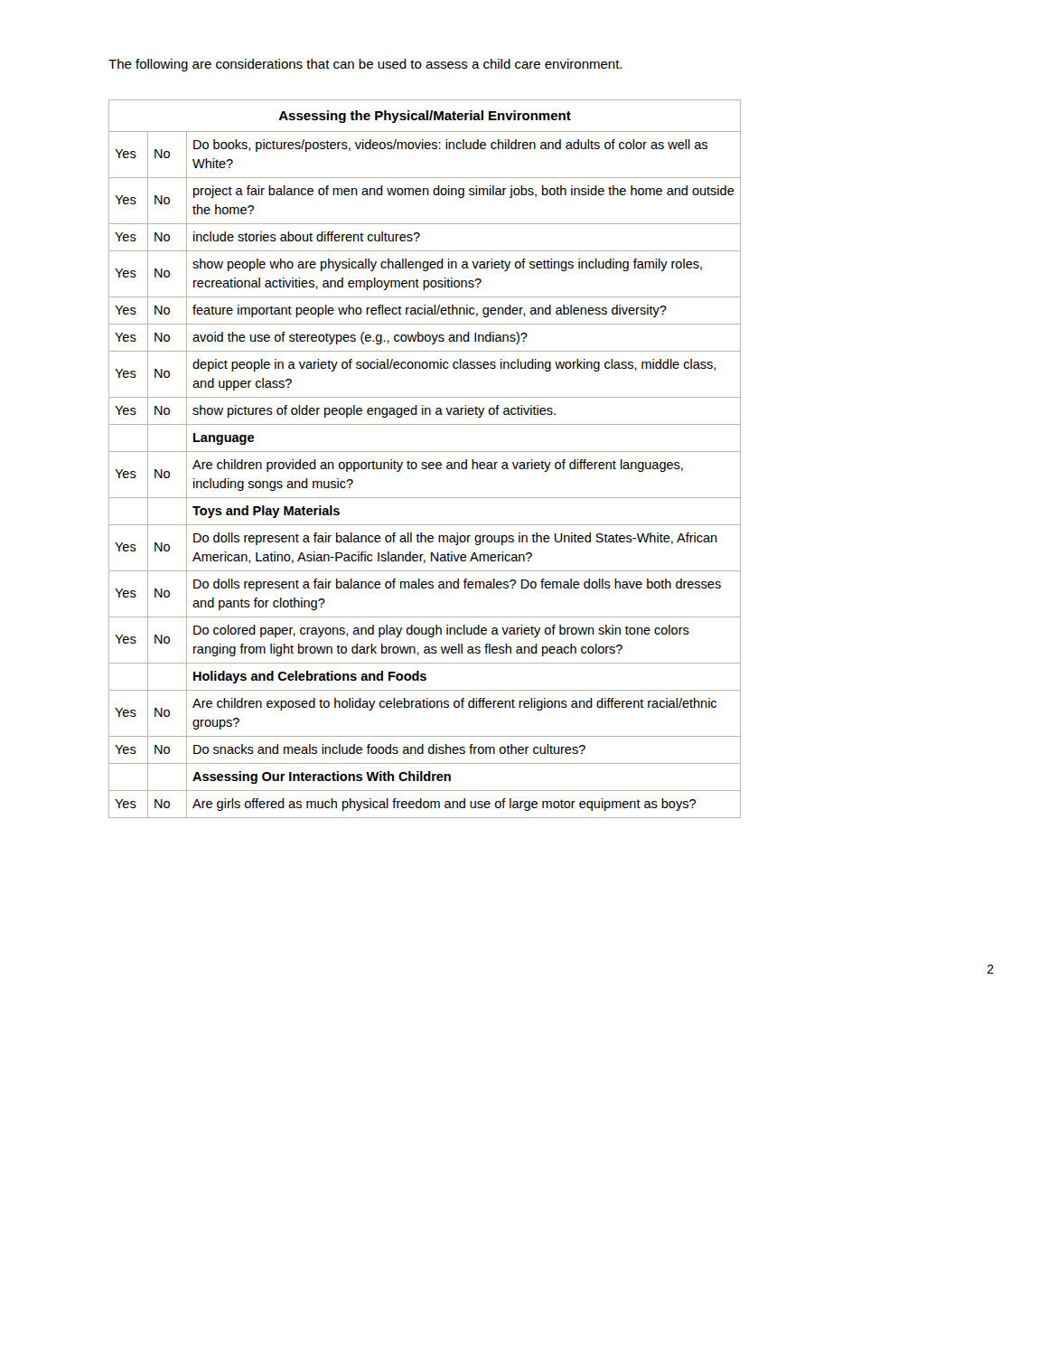The following are considerations that can be used to assess a child care environment.
Assessing the Physical/Material Environment
| Yes | No | Do books, pictures/posters, videos/movies: include children and adults of color as well as White? |
| Yes | No | project a fair balance of men and women doing similar jobs, both inside the home and outside the home? |
| Yes | No | include stories about different cultures? |
| Yes | No | show people who are physically challenged in a variety of settings including family roles, recreational activities, and employment positions? |
| Yes | No | feature important people who reflect racial/ethnic, gender, and ableness diversity? |
| Yes | No | avoid the use of stereotypes (e.g., cowboys and Indians)? |
| Yes | No | depict people in a variety of social/economic classes including working class, middle class, and upper class? |
| Yes | No | show pictures of older people engaged in a variety of activities. |
| | | Language |
| Yes | No | Are children provided an opportunity to see and hear a variety of different languages, including songs and music? |
| | | Toys and Play Materials |
| Yes | No | Do dolls represent a fair balance of all the major groups in the United States-White, African American, Latino, Asian-Pacific Islander, Native American? |
| Yes | No | Do dolls represent a fair balance of males and females? Do female dolls have both dresses and pants for clothing? |
| Yes | No | Do colored paper, crayons, and play dough include a variety of brown skin tone colors ranging from light brown to dark brown, as well as flesh and peach colors? |
| | | Holidays and Celebrations and Foods |
| Yes | No | Are children exposed to holiday celebrations of different religions and different racial/ethnic groups? |
| Yes | No | Do snacks and meals include foods and dishes from other cultures? |
| | | Assessing Our Interactions With Children |
| Yes | No | Are girls offered as much physical freedom and use of large motor equipment as boys? |
2